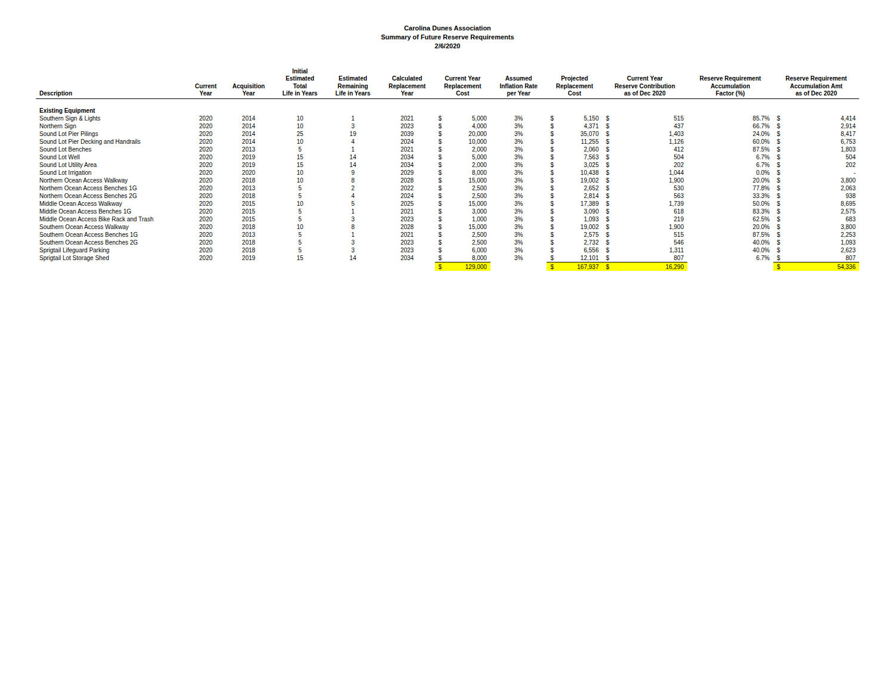Carolina Dunes Association
Summary of Future Reserve Requirements
2/6/2020
| Description | Current Year | Acquisition Year | Initial Estimated Total Life in Years | Estimated Remaining Life in Years | Calculated Replacement Year | Current Year Replacement Cost | Assumed Inflation Rate per Year | Projected Replacement Cost | Current Year Reserve Contribution as of Dec 2020 | Reserve Requirement Accumulation Factor (%) | Reserve Requirement Accumulation Amt as of Dec 2020 |
| --- | --- | --- | --- | --- | --- | --- | --- | --- | --- | --- | --- |
| Existing Equipment |
| Southern Sign & Lights | 2020 | 2014 | 10 | 1 | 2021 | $ | 5,000 | 3% | $ | 5,150 | $ | 515 | 85.7% | $ | 4,414 |
| Northern Sign | 2020 | 2014 | 10 | 3 | 2023 | $ | 4,000 | 3% | $ | 4,371 | $ | 437 | 66.7% | $ | 2,914 |
| Sound Lot Pier Pilings | 2020 | 2014 | 25 | 19 | 2039 | $ | 20,000 | 3% | $ | 35,070 | $ | 1,403 | 24.0% | $ | 8,417 |
| Sound Lot Pier Decking and Handrails | 2020 | 2014 | 10 | 4 | 2024 | $ | 10,000 | 3% | $ | 11,255 | $ | 1,126 | 60.0% | $ | 6,753 |
| Sound Lot Benches | 2020 | 2013 | 5 | 1 | 2021 | $ | 2,000 | 3% | $ | 2,060 | $ | 412 | 87.5% | $ | 1,803 |
| Sound Lot Well | 2020 | 2019 | 15 | 14 | 2034 | $ | 5,000 | 3% | $ | 7,563 | $ | 504 | 6.7% | $ | 504 |
| Sound Lot Utility Area | 2020 | 2019 | 15 | 14 | 2034 | $ | 2,000 | 3% | $ | 3,025 | $ | 202 | 6.7% | $ | 202 |
| Sound Lot Irrigation | 2020 | 2020 | 10 | 9 | 2029 | $ | 8,000 | 3% | $ | 10,438 | $ | 1,044 | 0.0% | $ | - |
| Northern Ocean Access Walkway | 2020 | 2018 | 10 | 8 | 2028 | $ | 15,000 | 3% | $ | 19,002 | $ | 1,900 | 20.0% | $ | 3,800 |
| Northern Ocean Access Benches 1G | 2020 | 2013 | 5 | 2 | 2022 | $ | 2,500 | 3% | $ | 2,652 | $ | 530 | 77.8% | $ | 2,063 |
| Northern Ocean Access Benches 2G | 2020 | 2018 | 5 | 4 | 2024 | $ | 2,500 | 3% | $ | 2,814 | $ | 563 | 33.3% | $ | 938 |
| Middle Ocean Access Walkway | 2020 | 2015 | 10 | 5 | 2025 | $ | 15,000 | 3% | $ | 17,389 | $ | 1,739 | 50.0% | $ | 8,695 |
| Middle Ocean Access Benches 1G | 2020 | 2015 | 5 | 1 | 2021 | $ | 3,000 | 3% | $ | 3,090 | $ | 618 | 83.3% | $ | 2,575 |
| Middle Ocean Access Bike Rack and Trash | 2020 | 2015 | 5 | 3 | 2023 | $ | 1,000 | 3% | $ | 1,093 | $ | 219 | 62.5% | $ | 683 |
| Southern Ocean Access Walkway | 2020 | 2018 | 10 | 8 | 2028 | $ | 15,000 | 3% | $ | 19,002 | $ | 1,900 | 20.0% | $ | 3,800 |
| Southern Ocean Access Benches 1G | 2020 | 2013 | 5 | 1 | 2021 | $ | 2,500 | 3% | $ | 2,575 | $ | 515 | 87.5% | $ | 2,253 |
| Southern Ocean Access Benches 2G | 2020 | 2018 | 5 | 3 | 2023 | $ | 2,500 | 3% | $ | 2,732 | $ | 546 | 40.0% | $ | 1,093 |
| Sprigtail Lifeguard Parking | 2020 | 2018 | 5 | 3 | 2023 | $ | 6,000 | 3% | $ | 6,556 | $ | 1,311 | 40.0% | $ | 2,623 |
| Sprigtail Lot Storage Shed | 2020 | 2019 | 15 | 14 | 2034 | $ | 8,000 | 3% | $ | 12,101 | $ | 807 | 6.7% | $ | 807 |
| | | | | | | $ | 129,000 | | $ | 167,937 | $ | 16,290 | | $ | 54,336 |